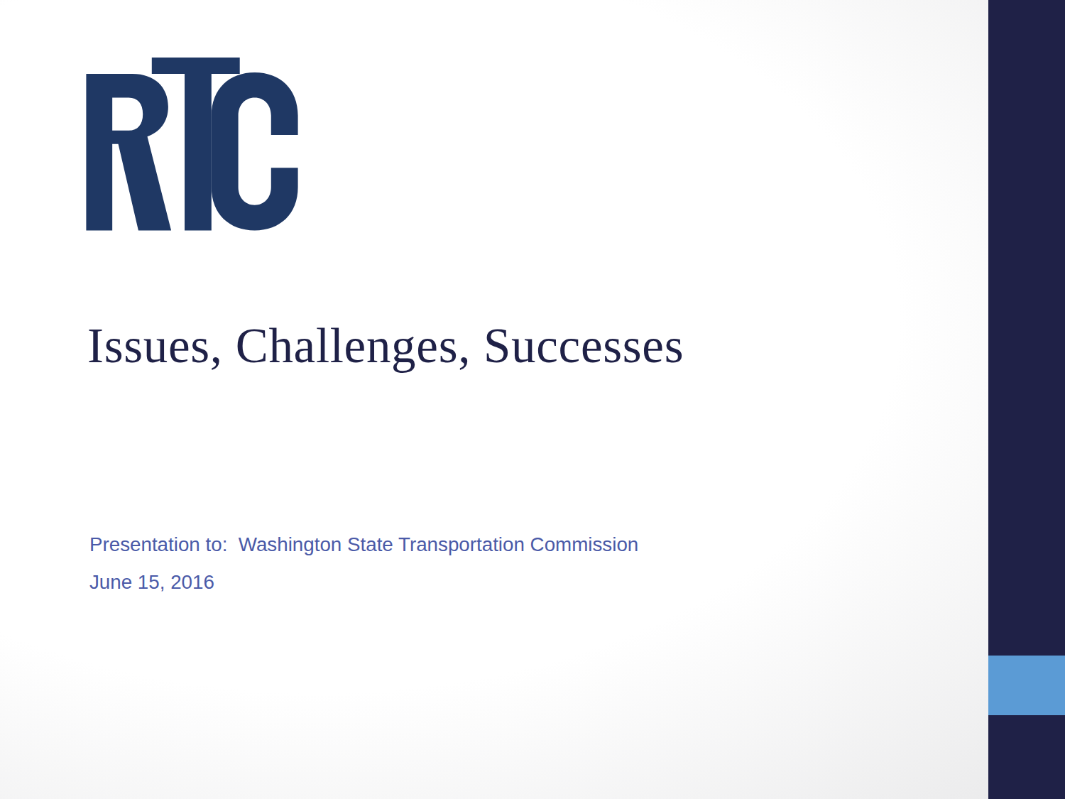Issues, Challenges, Successes
Presentation to: Washington State Transportation Commission
June 15, 2016